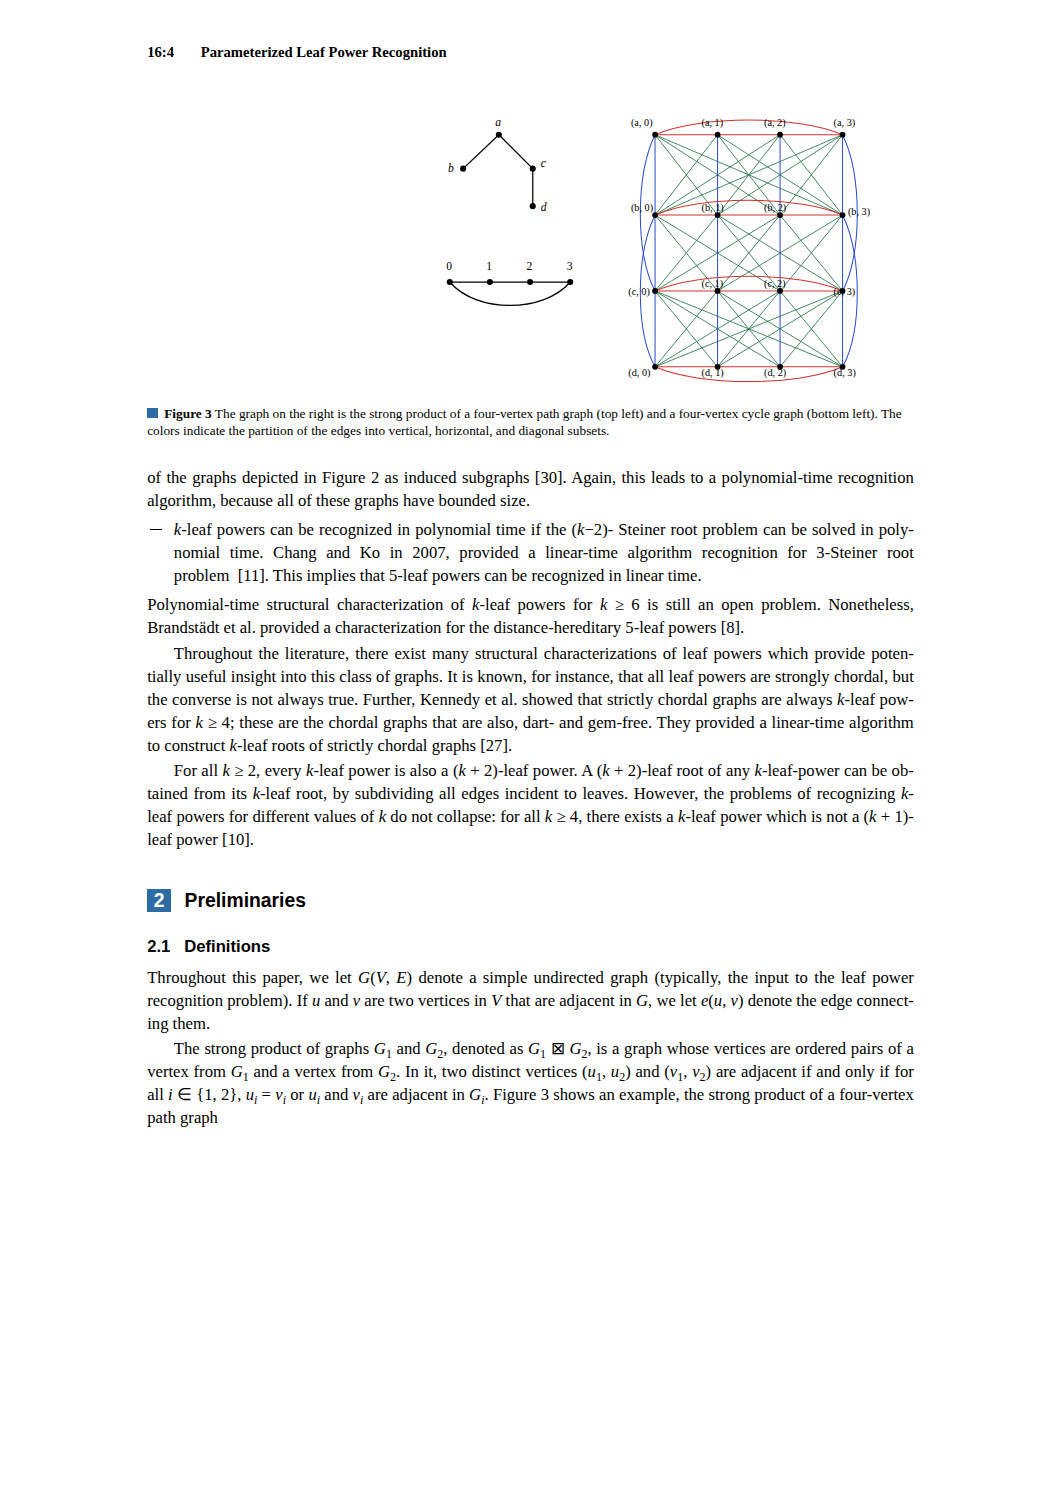16:4 Parameterized Leaf Power Recognition
a b c d 0 1 2 3 (a, 0) (a, 1) (a, 2) (a, 3) (b, 0) (b, 1) (b, 2) (b, 3) (c, 0) (c, 1) (c, 2) (c, 3) (d, 0) (d, 1) (d, 2) (d, 3)
Figure 3 The graph on the right is the strong product of a four-vertex path graph (top left) and a four-vertex cycle graph (bottom left). The colors indicate the partition of the edges into vertical, horizontal, and diagonal subsets.
of the graphs depicted in Figure 2 as induced subgraphs [30]. Again, this leads to a polynomial-time recognition algorithm, because all of these graphs have bounded size.
k-leaf powers can be recognized in polynomial time if the (k−2)- Steiner root problem can be solved in polynomial time. Chang and Ko in 2007, provided a linear-time algorithm recognition for 3-Steiner root problem [11]. This implies that 5-leaf powers can be recognized in linear time.
Polynomial-time structural characterization of k-leaf powers for k ≥ 6 is still an open problem. Nonetheless, Brandstädt et al. provided a characterization for the distance-hereditary 5-leaf powers [8].
Throughout the literature, there exist many structural characterizations of leaf powers which provide potentially useful insight into this class of graphs. It is known, for instance, that all leaf powers are strongly chordal, but the converse is not always true. Further, Kennedy et al. showed that strictly chordal graphs are always k-leaf powers for k ≥ 4; these are the chordal graphs that are also, dart- and gem-free. They provided a linear-time algorithm to construct k-leaf roots of strictly chordal graphs [27].
For all k ≥ 2, every k-leaf power is also a (k + 2)-leaf power. A (k + 2)-leaf root of any k-leaf-power can be obtained from its k-leaf root, by subdividing all edges incident to leaves. However, the problems of recognizing k-leaf powers for different values of k do not collapse: for all k ≥ 4, there exists a k-leaf power which is not a (k + 1)-leaf power [10].
2 Preliminaries
2.1 Definitions
Throughout this paper, we let G(V, E) denote a simple undirected graph (typically, the input to the leaf power recognition problem). If u and v are two vertices in V that are adjacent in G, we let e(u, v) denote the edge connecting them.
The strong product of graphs G1 and G2, denoted as G1 ⊠ G2, is a graph whose vertices are ordered pairs of a vertex from G1 and a vertex from G2. In it, two distinct vertices (u1, u2) and (v1, v2) are adjacent if and only if for all i ∈ {1, 2}, ui = vi or ui and vi are adjacent in Gi. Figure 3 shows an example, the strong product of a four-vertex path graph